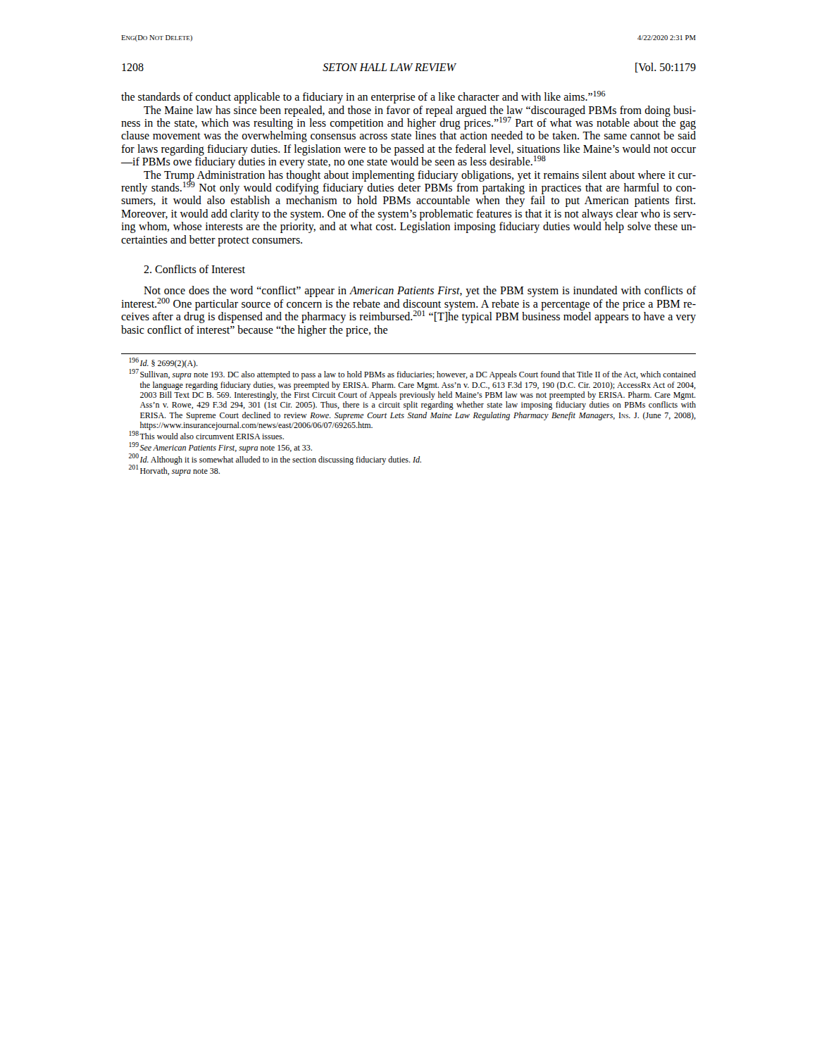ENG(DO NOT DELETE) 4/22/2020 2:31 PM
1208 SETON HALL LAW REVIEW [Vol. 50:1179
the standards of conduct applicable to a fiduciary in an enterprise of a like character and with like aims.”196
The Maine law has since been repealed, and those in favor of repeal argued the law “discouraged PBMs from doing business in the state, which was resulting in less competition and higher drug prices.”197 Part of what was notable about the gag clause movement was the overwhelming consensus across state lines that action needed to be taken. The same cannot be said for laws regarding fiduciary duties. If legislation were to be passed at the federal level, situations like Maine’s would not occur—if PBMs owe fiduciary duties in every state, no one state would be seen as less desirable.198
The Trump Administration has thought about implementing fiduciary obligations, yet it remains silent about where it currently stands.199 Not only would codifying fiduciary duties deter PBMs from partaking in practices that are harmful to consumers, it would also establish a mechanism to hold PBMs accountable when they fail to put American patients first. Moreover, it would add clarity to the system. One of the system’s problematic features is that it is not always clear who is serving whom, whose interests are the priority, and at what cost. Legislation imposing fiduciary duties would help solve these uncertainties and better protect consumers.
2. Conflicts of Interest
Not once does the word “conflict” appear in American Patients First, yet the PBM system is inundated with conflicts of interest.200 One particular source of concern is the rebate and discount system. A rebate is a percentage of the price a PBM receives after a drug is dispensed and the pharmacy is reimbursed.201 “[T]he typical PBM business model appears to have a very basic conflict of interest” because “the higher the price, the
Id. § 2699(2)(A).
Sullivan, supra note 193. DC also attempted to pass a law to hold PBMs as fiduciaries; however, a DC Appeals Court found that Title II of the Act, which contained the language regarding fiduciary duties, was preempted by ERISA. Pharm. Care Mgmt. Ass’n v. D.C., 613 F.3d 179, 190 (D.C. Cir. 2010); AccessRx Act of 2004, 2003 Bill Text DC B. 569. Interestingly, the First Circuit Court of Appeals previously held Maine’s PBM law was not preempted by ERISA. Pharm. Care Mgmt. Ass’n v. Rowe, 429 F.3d 294, 301 (1st Cir. 2005). Thus, there is a circuit split regarding whether state law imposing fiduciary duties on PBMs conflicts with ERISA. The Supreme Court declined to review Rowe. Supreme Court Lets Stand Maine Law Regulating Pharmacy Benefit Managers, Ins. J. (June 7, 2008), https://www.insurancejournal.com/news/east/2006/06/07/69265.htm.
This would also circumvent ERISA issues.
See American Patients First, supra note 156, at 33.
Id. Although it is somewhat alluded to in the section discussing fiduciary duties. Id.
Horvath, supra note 38.